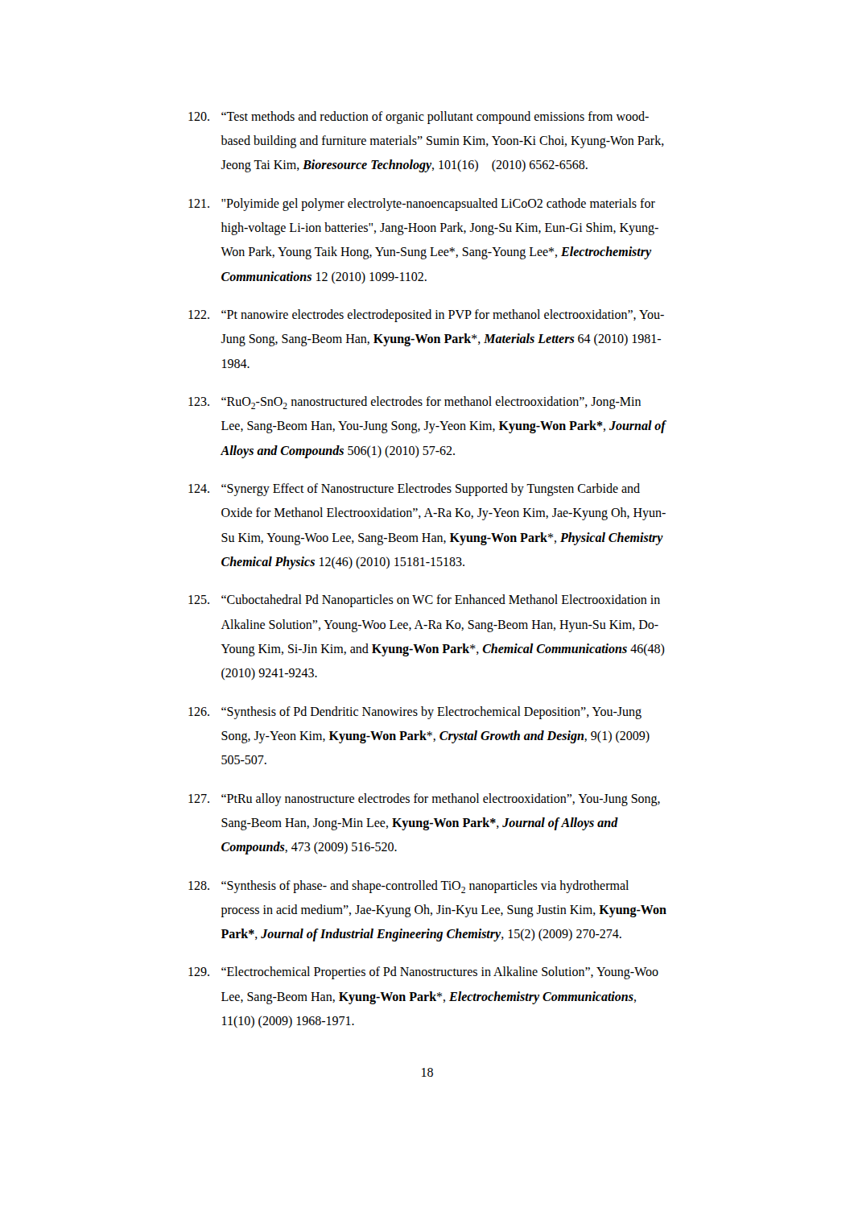120. “Test methods and reduction of organic pollutant compound emissions from wood-based building and furniture materials” Sumin Kim, Yoon-Ki Choi, Kyung-Won Park, Jeong Tai Kim, Bioresource Technology, 101(16) (2010) 6562-6568.
121. "Polyimide gel polymer electrolyte-nanoencapsualted LiCoO2 cathode materials for high-voltage Li-ion batteries", Jang-Hoon Park, Jong-Su Kim, Eun-Gi Shim, Kyung-Won Park, Young Taik Hong, Yun-Sung Lee*, Sang-Young Lee*, Electrochemistry Communications 12 (2010) 1099-1102.
122. “Pt nanowire electrodes electrodeposited in PVP for methanol electrooxidation”, You-Jung Song, Sang-Beom Han, Kyung-Won Park*, Materials Letters 64 (2010) 1981-1984.
123. “RuO2-SnO2 nanostructured electrodes for methanol electrooxidation”, Jong-Min Lee, Sang-Beom Han, You-Jung Song, Jy-Yeon Kim, Kyung-Won Park*, Journal of Alloys and Compounds 506(1) (2010) 57-62.
124. “Synergy Effect of Nanostructure Electrodes Supported by Tungsten Carbide and Oxide for Methanol Electrooxidation”, A-Ra Ko, Jy-Yeon Kim, Jae-Kyung Oh, Hyun-Su Kim, Young-Woo Lee, Sang-Beom Han, Kyung-Won Park*, Physical Chemistry Chemical Physics 12(46) (2010) 15181-15183.
125. “Cuboctahedral Pd Nanoparticles on WC for Enhanced Methanol Electrooxidation in Alkaline Solution”, Young-Woo Lee, A-Ra Ko, Sang-Beom Han, Hyun-Su Kim, Do-Young Kim, Si-Jin Kim, and Kyung-Won Park*, Chemical Communications 46(48) (2010) 9241-9243.
126. “Synthesis of Pd Dendritic Nanowires by Electrochemical Deposition”, You-Jung Song, Jy-Yeon Kim, Kyung-Won Park*, Crystal Growth and Design, 9(1) (2009) 505-507.
127. “PtRu alloy nanostructure electrodes for methanol electrooxidation”, You-Jung Song, Sang-Beom Han, Jong-Min Lee, Kyung-Won Park*, Journal of Alloys and Compounds, 473 (2009) 516-520.
128. “Synthesis of phase- and shape-controlled TiO2 nanoparticles via hydrothermal process in acid medium”, Jae-Kyung Oh, Jin-Kyu Lee, Sung Justin Kim, Kyung-Won Park*, Journal of Industrial Engineering Chemistry, 15(2) (2009) 270-274.
129. “Electrochemical Properties of Pd Nanostructures in Alkaline Solution”, Young-Woo Lee, Sang-Beom Han, Kyung-Won Park*, Electrochemistry Communications, 11(10) (2009) 1968-1971.
18